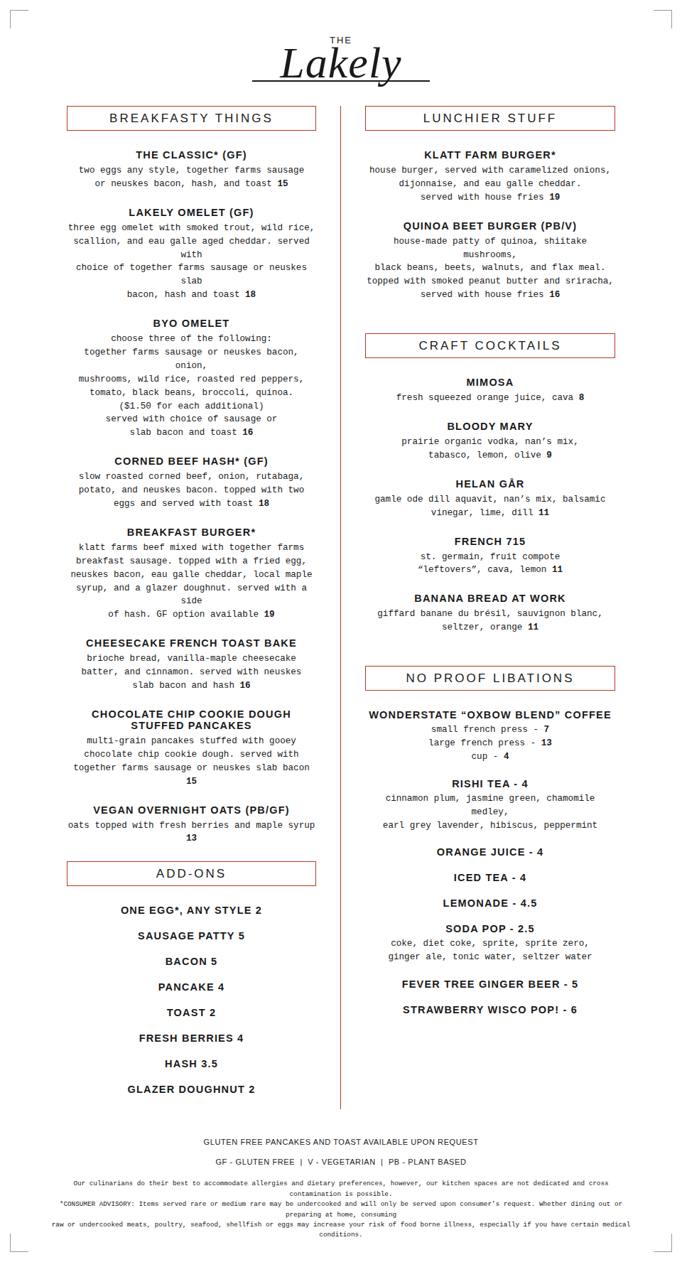THE Lakely
Breakfasty Things
The Classic* (GF)
two eggs any style, together farms sausage
or neuskes bacon, hash, and toast 15
Lakely Omelet (GF)
three egg omelet with smoked trout, wild rice,
scallion, and eau galle aged cheddar. served with
choice of together farms sausage or neuskes slab
bacon, hash and toast 18
BYO Omelet
choose three of the following:
together farms sausage or neuskes bacon, onion,
mushrooms, wild rice, roasted red peppers,
tomato, black beans, broccoli, quinoa.
($1.50 for each additional)
served with choice of sausage or
slab bacon and toast 16
Corned Beef Hash* (GF)
slow roasted corned beef, onion, rutabaga,
potato, and neuskes bacon. topped with two
eggs and served with toast 18
Breakfast Burger*
klatt farms beef mixed with together farms
breakfast sausage. topped with a fried egg,
neuskes bacon, eau galle cheddar, local maple
syrup, and a glazer doughnut. served with a side
of hash. GF option available 19
Cheesecake French Toast Bake
brioche bread, vanilla-maple cheesecake
batter, and cinnamon. served with neuskes
slab bacon and hash 16
Chocolate Chip Cookie Dough
Stuffed Pancakes
multi-grain pancakes stuffed with gooey
chocolate chip cookie dough. served with
together farms sausage or neuskes slab bacon 15
Vegan Overnight Oats (PB/GF)
oats topped with fresh berries and maple syrup 13
Add-Ons
One Egg*, Any Style 2
Sausage Patty 5
Bacon 5
Pancake 4
Toast 2
Fresh Berries 4
Hash 3.5
Glazer Doughnut 2
Lunchier Stuff
Klatt Farm Burger*
house burger, served with caramelized onions,
dijonnaise, and eau galle cheddar.
served with house fries 19
Quinoa Beet Burger (PB/V)
house-made patty of quinoa, shiitake mushrooms,
black beans, beets, walnuts, and flax meal.
topped with smoked peanut butter and sriracha,
served with house fries 16
Craft Cocktails
Mimosa
fresh squeezed orange juice, cava 8
Bloody Mary
prairie organic vodka, nan’s mix,
tabasco, lemon, olive 9
Helan Går
gamle ode dill aquavit, nan’s mix, balsamic
vinegar, lime, dill 11
French 715
st. germain, fruit compote
“leftovers”, cava, lemon 11
Banana Bread at Work
giffard banane du brésil, sauvignon blanc,
seltzer, orange 11
No Proof Libations
Wonderstate “Oxbow Blend” Coffee
small french press - 7
large french press - 13
cup - 4
Rishi Tea - 4
cinnamon plum, jasmine green, chamomile medley,
earl grey lavender, hibiscus, peppermint
Orange Juice - 4
Iced Tea - 4
Lemonade - 4.5
Soda Pop - 2.5
coke, diet coke, sprite, sprite zero,
ginger ale, tonic water, seltzer water
Fever Tree Ginger Beer - 5
Strawberry Wisco Pop! - 6
GLUTEN FREE PANCAKES AND TOAST AVAILABLE UPON REQUEST
GF - GLUTEN FREE | V - VEGETARIAN | PB - PLANT BASED
Our culinarians do their best to accommodate allergies and dietary preferences, however, our kitchen spaces are not dedicated and cross contamination is possible.
*CONSUMER ADVISORY: Items served rare or medium rare may be undercooked and will only be served upon consumer’s request. Whether dining out or preparing at home, consuming
raw or undercooked meats, poultry, seafood, shellfish or eggs may increase your risk of food borne illness, especially if you have certain medical conditions.